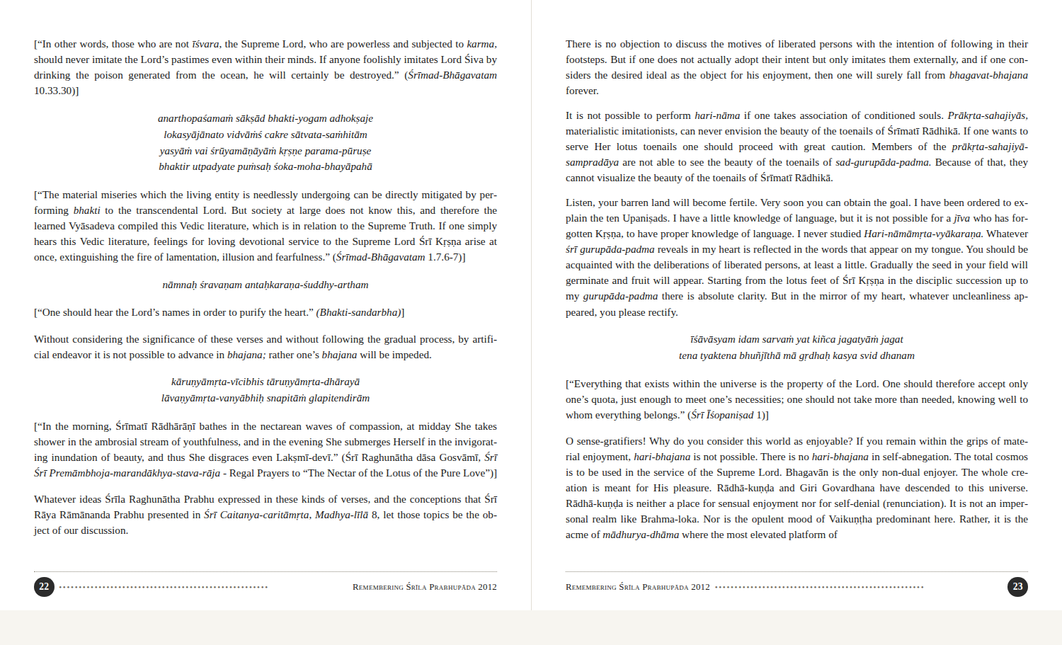[“In other words, those who are not īśvara, the Supreme Lord, who are powerless and subjected to karma, should never imitate the Lord’s pastimes even within their minds. If anyone foolishly imitates Lord Śiva by drinking the poison generated from the ocean, he will certainly be destroyed.” (Śrīmad-Bhāgavatam 10.33.30)]
anarthopaśamaṁ sākṣād bhakti-yogam adhokṣaje lokasyājānato vidvāṁś cakre sātvata-saṁhitām yasyāṁ vai śrūyamāṇāyāṁ kṛṣṇe parama-pūruṣe bhaktir utpadyate puṁsaḥ śoka-moha-bhayāpahā
[“The material miseries which the living entity is needlessly undergoing can be directly mitigated by performing bhakti to the transcendental Lord. But society at large does not know this, and therefore the learned Vyāsadeva compiled this Vedic literature, which is in relation to the Supreme Truth. If one simply hears this Vedic literature, feelings for loving devotional service to the Supreme Lord Śrī Kṛṣṇa arise at once, extinguishing the fire of lamentation, illusion and fearfulness.” (Śrīmad-Bhāgavatam 1.7.6-7)]
nāmnaḥ śravaṇam antaḥkaraṇa-śuddhy-artham
[“One should hear the Lord’s names in order to purify the heart.” (Bhakti-sandarbha)]
Without considering the significance of these verses and without following the gradual process, by artificial endeavor it is not possible to advance in bhajana; rather one’s bhajana will be impeded.
kāruṇyāmṛta-vīcibhis tāruṇyāmṛta-dhārayā lāvaṇyāmṛta-vanyābhiḥ snapitāṁ glapitendirām
[“In the morning, Śrīmatī Rādhārāṇī bathes in the nectarean waves of compassion, at midday She takes shower in the ambrosial stream of youthfulness, and in the evening She submerges Herself in the invigorating inundation of beauty, and thus She disgraces even Lakṣmī-devī.” (Śrī Raghunātha dāsa Gosvāmī, Śrī Śrī Premāmbhoja-marandākhya-stava-rāja - Regal Prayers to “The Nectar of the Lotus of the Pure Love”)]
Whatever ideas Śrīla Raghunātha Prabhu expressed in these kinds of verses, and the conceptions that Śrī Rāya Rāmānanda Prabhu presented in Śrī Caitanya-caritāmṛta, Madhya-līlā 8, let those topics be the object of our discussion.
22 ••••••••••••••••••••••••••••••••••••••••••••••••••••• Remembering Śrīla Prabhupāda 2012
There is no objection to discuss the motives of liberated persons with the intention of following in their footsteps. But if one does not actually adopt their intent but only imitates them externally, and if one considers the desired ideal as the object for his enjoyment, then one will surely fall from bhagavat-bhajana forever.
It is not possible to perform hari-nāma if one takes association of conditioned souls. Prākṛta-sahajiyās, materialistic imitationists, can never envision the beauty of the toenails of Śrīmatī Rādhikā. If one wants to serve Her lotus toenails one should proceed with great caution. Members of the prākṛta-sahajiyā-sampradāya are not able to see the beauty of the toenails of sad-gurupāda-padma. Because of that, they cannot visualize the beauty of the toenails of Śrīmatī Rādhikā.
Listen, your barren land will become fertile. Very soon you can obtain the goal. I have been ordered to explain the ten Upaniṣads. I have a little knowledge of language, but it is not possible for a jīva who has forgotten Kṛṣṇa, to have proper knowledge of language. I never studied Hari-nāmāmṛta-vyākaraṇa. Whatever śrī gurupāda-padma reveals in my heart is reflected in the words that appear on my tongue. You should be acquainted with the deliberations of liberated persons, at least a little. Gradually the seed in your field will germinate and fruit will appear. Starting from the lotus feet of Śrī Kṛṣṇa in the disciplic succession up to my gurupāda-padma there is absolute clarity. But in the mirror of my heart, whatever uncleanliness appeared, you please rectify.
īśāvāsyam idam sarvaṁ yat kiñca jagatyāṁ jagat tena tyaktena bhuñjīthā mā gṛdhaḥ kasya svid dhanam
[“Everything that exists within the universe is the property of the Lord. One should therefore accept only one’s quota, just enough to meet one’s necessities; one should not take more than needed, knowing well to whom everything belongs.” (Śrī Īśopaniṣad 1)]
O sense-gratifiers! Why do you consider this world as enjoyable? If you remain within the grips of material enjoyment, hari-bhajana is not possible. There is no hari-bhajana in self-abnegation. The total cosmos is to be used in the service of the Supreme Lord. Bhagavān is the only non-dual enjoyer. The whole creation is meant for His pleasure. Rādhā-kuṇḍa and Giri Govardhana have descended to this universe. Rādhā-kuṇḍa is neither a place for sensual enjoyment nor for self-denial (renunciation). It is not an impersonal realm like Brahma-loka. Nor is the opulent mood of Vaikuṇṭha predominant here. Rather, it is the acme of mādhurya-dhāma where the most elevated platform of
23 ••••••••••••••••••••••••••••••••••••••••••••••••••••• Remembering Śrīla Prabhupāda 2012